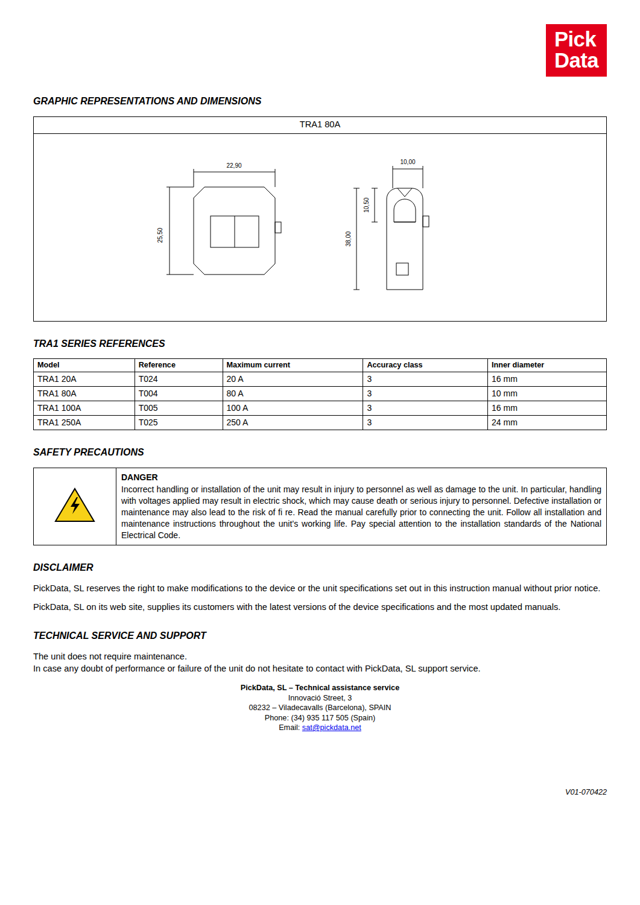Pick Data
GRAPHIC REPRESENTATIONS AND DIMENSIONS
TRA1 80A
25,50 22,90 10,00 10,50 38,00
TRA1 SERIES REFERENCES
| Model | Reference | Maximum current | Accuracy class | Inner diameter |
| --- | --- | --- | --- | --- |
| TRA1 20A | T024 | 20 A | 3 | 16 mm |
| TRA1 80A | T004 | 80 A | 3 | 10 mm |
| TRA1 100A | T005 | 100 A | 3 | 16 mm |
| TRA1 250A | T025 | 250 A | 3 | 24 mm |
SAFETY PRECAUTIONS
| | DANGER Incorrect handling or installation of the unit may result in injury to personnel as well as damage to the unit. In particular, handling with voltages applied may result in electric shock, which may cause death or serious injury to personnel. Defective installation or maintenance may also lead to the risk of fi re. Read the manual carefully prior to connecting the unit. Follow all installation and maintenance instructions throughout the unit’s working life. Pay special attention to the installation standards of the National Electrical Code. |
DISCLAIMER
PickData, SL reserves the right to make modifications to the device or the unit specifications set out in this instruction manual without prior notice.
PickData, SL on its web site, supplies its customers with the latest versions of the device specifications and the most updated manuals.
TECHNICAL SERVICE AND SUPPORT
The unit does not require maintenance.
In case any doubt of performance or failure of the unit do not hesitate to contact with PickData, SL support service.
PickData, SL – Technical assistance service
Innovació Street, 3
08232 – Viladecavalls (Barcelona), SPAIN
Phone: (34) 935 117 505 (Spain)
Email: sat@pickdata.net
V01-070422